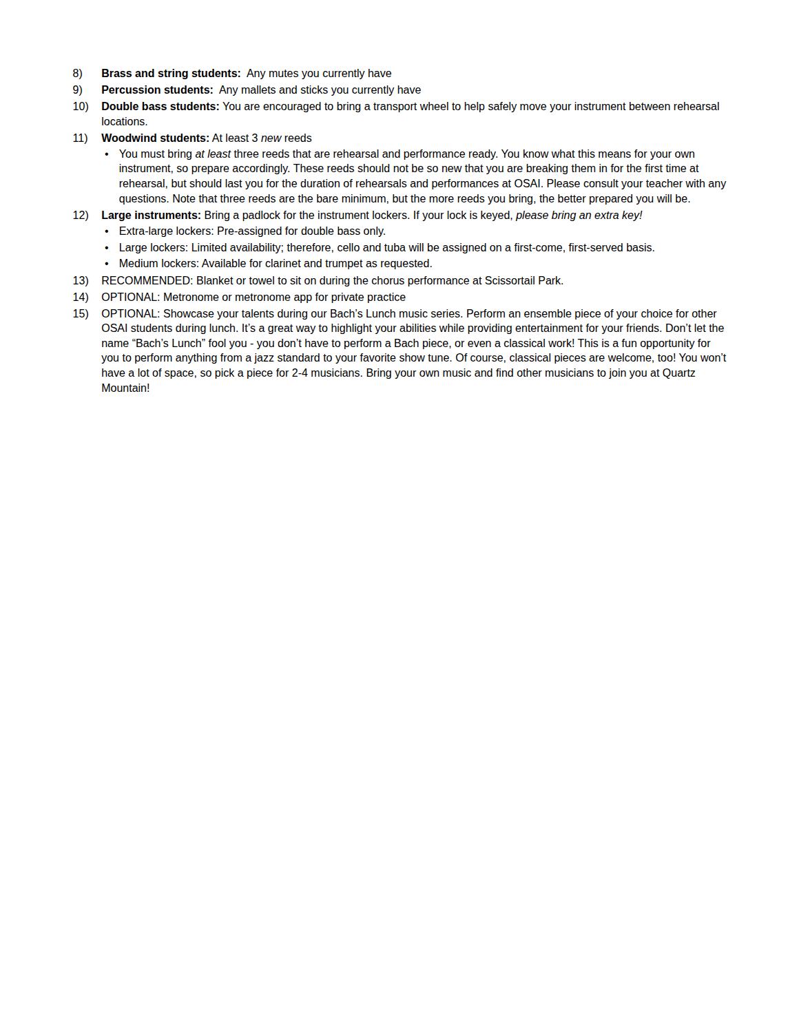Brass and string students: Any mutes you currently have
Percussion students: Any mallets and sticks you currently have
Double bass students: You are encouraged to bring a transport wheel to help safely move your instrument between rehearsal locations.
Woodwind students: At least 3 new reeds
You must bring at least three reeds that are rehearsal and performance ready. You know what this means for your own instrument, so prepare accordingly. These reeds should not be so new that you are breaking them in for the first time at rehearsal, but should last you for the duration of rehearsals and performances at OSAI. Please consult your teacher with any questions. Note that three reeds are the bare minimum, but the more reeds you bring, the better prepared you will be.
Large instruments: Bring a padlock for the instrument lockers. If your lock is keyed, please bring an extra key!
Extra-large lockers: Pre-assigned for double bass only.
Large lockers: Limited availability; therefore, cello and tuba will be assigned on a first-come, first-served basis.
Medium lockers: Available for clarinet and trumpet as requested.
RECOMMENDED: Blanket or towel to sit on during the chorus performance at Scissortail Park.
OPTIONAL: Metronome or metronome app for private practice
OPTIONAL: Showcase your talents during our Bach’s Lunch music series. Perform an ensemble piece of your choice for other OSAI students during lunch. It’s a great way to highlight your abilities while providing entertainment for your friends. Don’t let the name “Bach’s Lunch” fool you - you don’t have to perform a Bach piece, or even a classical work! This is a fun opportunity for you to perform anything from a jazz standard to your favorite show tune. Of course, classical pieces are welcome, too! You won’t have a lot of space, so pick a piece for 2-4 musicians. Bring your own music and find other musicians to join you at Quartz Mountain!